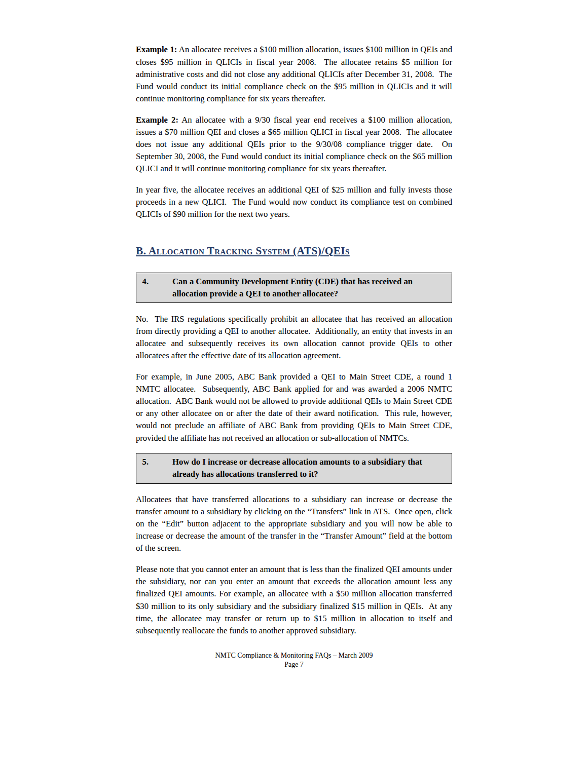Example 1: An allocatee receives a $100 million allocation, issues $100 million in QEIs and closes $95 million in QLICIs in fiscal year 2008. The allocatee retains $5 million for administrative costs and did not close any additional QLICIs after December 31, 2008. The Fund would conduct its initial compliance check on the $95 million in QLICIs and it will continue monitoring compliance for six years thereafter.
Example 2: An allocatee with a 9/30 fiscal year end receives a $100 million allocation, issues a $70 million QEI and closes a $65 million QLICI in fiscal year 2008. The allocatee does not issue any additional QEIs prior to the 9/30/08 compliance trigger date. On September 30, 2008, the Fund would conduct its initial compliance check on the $65 million QLICI and it will continue monitoring compliance for six years thereafter.
In year five, the allocatee receives an additional QEI of $25 million and fully invests those proceeds in a new QLICI. The Fund would now conduct its compliance test on combined QLICIs of $90 million for the next two years.
B. Allocation Tracking System (ATS)/QEIs
| 4. | Can a Community Development Entity (CDE) that has received an allocation provide a QEI to another allocatee? |
No. The IRS regulations specifically prohibit an allocatee that has received an allocation from directly providing a QEI to another allocatee. Additionally, an entity that invests in an allocatee and subsequently receives its own allocation cannot provide QEIs to other allocatees after the effective date of its allocation agreement.
For example, in June 2005, ABC Bank provided a QEI to Main Street CDE, a round 1 NMTC allocatee. Subsequently, ABC Bank applied for and was awarded a 2006 NMTC allocation. ABC Bank would not be allowed to provide additional QEIs to Main Street CDE or any other allocatee on or after the date of their award notification. This rule, however, would not preclude an affiliate of ABC Bank from providing QEIs to Main Street CDE, provided the affiliate has not received an allocation or sub-allocation of NMTCs.
| 5. | How do I increase or decrease allocation amounts to a subsidiary that already has allocations transferred to it? |
Allocatees that have transferred allocations to a subsidiary can increase or decrease the transfer amount to a subsidiary by clicking on the “Transfers” link in ATS. Once open, click on the “Edit” button adjacent to the appropriate subsidiary and you will now be able to increase or decrease the amount of the transfer in the “Transfer Amount” field at the bottom of the screen.
Please note that you cannot enter an amount that is less than the finalized QEI amounts under the subsidiary, nor can you enter an amount that exceeds the allocation amount less any finalized QEI amounts. For example, an allocatee with a $50 million allocation transferred $30 million to its only subsidiary and the subsidiary finalized $15 million in QEIs. At any time, the allocatee may transfer or return up to $15 million in allocation to itself and subsequently reallocate the funds to another approved subsidiary.
NMTC Compliance & Monitoring FAQs – March 2009
Page 7